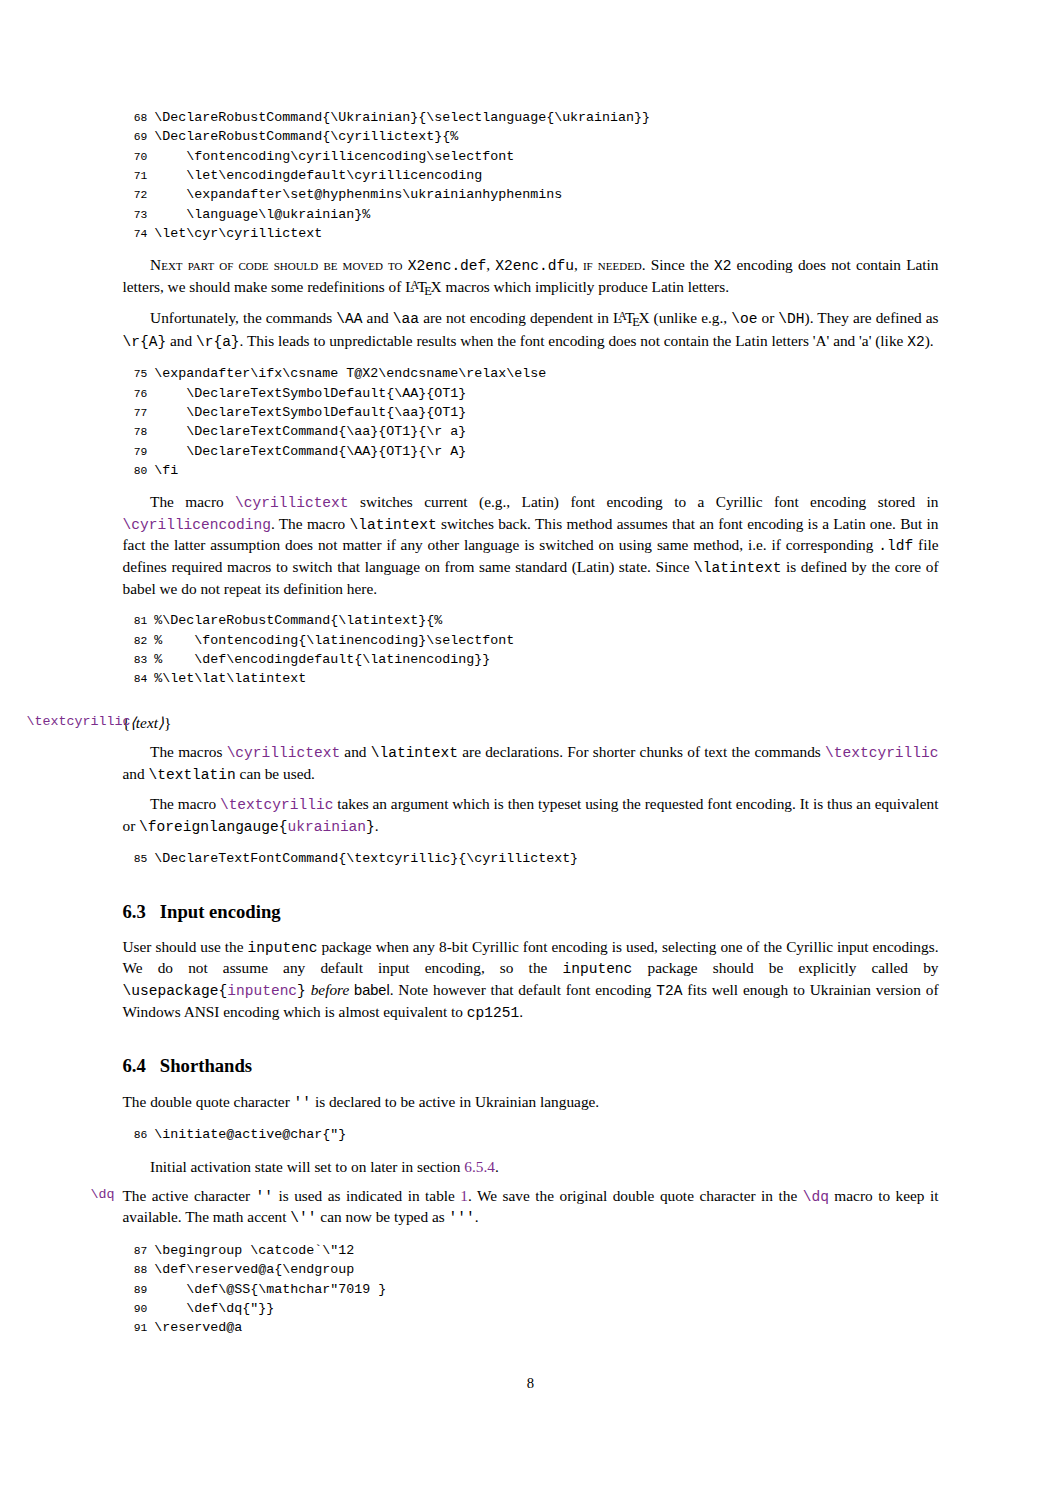68\DeclareRobustCommand{\Ukrainian}{\selectlanguage{\ukrainian}} 69\DeclareRobustCommand{\cyrillictext}{% 70 \fontencoding\cyrillicencoding\selectfont 71 \let\encodingdefault\cyrillicencoding 72 \expandafter\set@hyphenmins\ukrainianhyphenmins 73 \language\l@ukrainian}% 74\let\cyr\cyrillictext
Next part of code should be moved to X2enc.def, X2enc.dfu, if needed. Since the X2 encoding does not contain Latin letters, we should make some redefinitions of LATEX macros which implicitly produce Latin letters.
Unfortunately, the commands \AA and \aa are not encoding dependent in LATEX (unlike e.g., \oe or \DH). They are defined as \r{A} and \r{a}. This leads to unpredictable results when the font encoding does not contain the Latin letters 'A' and 'a' (like X2).
75\expandafter\ifx\csname T@X2\endcsname\relax\else 76 \DeclareTextSymbolDefault{\AA}{OT1} 77 \DeclareTextSymbolDefault{\aa}{OT1} 78 \DeclareTextCommand{\aa}{OT1}{\r a} 79 \DeclareTextCommand{\AA}{OT1}{\r A} 80\fi
The macro \cyrillictext switches current (e.g., Latin) font encoding to a Cyrillic font encoding stored in \cyrillicencoding. The macro \latintext switches back. This method assumes that an font encoding is a Latin one. But in fact the latter assumption does not matter if any other language is switched on using same method, i.e. if corresponding .ldf file defines required macros to switch that language on from same standard (Latin) state. Since \latintext is defined by the core of babel we do not repeat its definition here.
81%\DeclareRobustCommand{\latintext}{% 82% \fontencoding{\latinencoding}\selectfont 83% \def\encodingdefault{\latinencoding}} 84%\let\lat\latintext
\textcyrillic
{⟨text⟩}
The macros \cyrillictext and \latintext are declarations. For shorter chunks of text the commands \textcyrillic and \textlatin can be used.
The macro \textcyrillic takes an argument which is then typeset using the requested font encoding. It is thus an equivalent or \foreignlangauge{ukrainian}.
85\DeclareTextFontCommand{\textcyrillic}{\cyrillictext}
6.3 Input encoding
User should use the inputenc package when any 8-bit Cyrillic font encoding is used, selecting one of the Cyrillic input encodings. We do not assume any default input encoding, so the inputenc package should be explicitly called by \usepackage{inputenc} before babel. Note however that default font encoding T2A fits well enough to Ukrainian version of Windows ANSI encoding which is almost equivalent to cp1251.
6.4 Shorthands
The double quote character '' is declared to be active in Ukrainian language.
86\initiate@active@char{"}
Initial activation state will set to on later in section 6.5.4.
\dq
The active character '' is used as indicated in table 1. We save the original double quote character in the \dq macro to keep it available. The math accent \'' can now be typed as '''.
87\begingroup \catcode`\"12 88\def\reserved@a{\endgroup 89 \def\@SS{\mathchar"7019 } 90 \def\dq{"}} 91\reserved@a
8